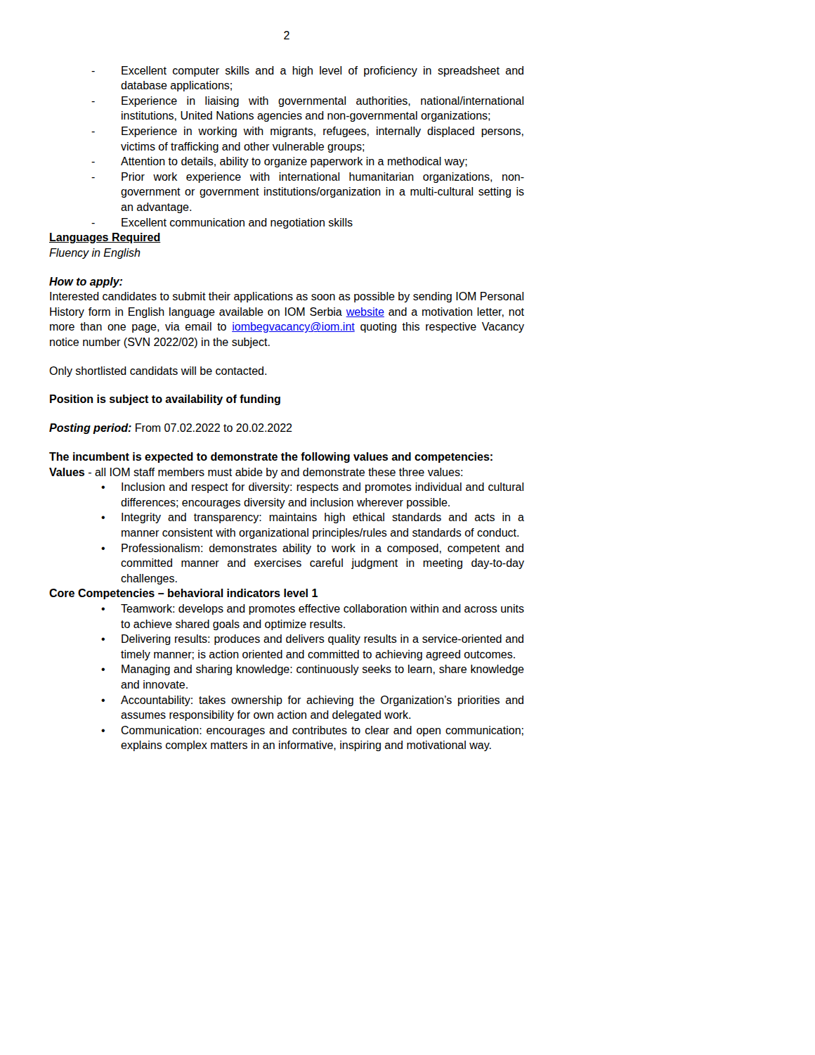2
Excellent computer skills and a high level of proficiency in spreadsheet and database applications;
Experience in liaising with governmental authorities, national/international institutions, United Nations agencies and non-governmental organizations;
Experience in working with migrants, refugees, internally displaced persons, victims of trafficking and other vulnerable groups;
Attention to details, ability to organize paperwork in a methodical way;
Prior work experience with international humanitarian organizations, non-government or government institutions/organization in a multi-cultural setting is an advantage.
Excellent communication and negotiation skills
Languages Required
Fluency in English
How to apply:
Interested candidates to submit their applications as soon as possible by sending IOM Personal History form in English language available on IOM Serbia website and a motivation letter, not more than one page, via email to iombegvacancy@iom.int quoting this respective Vacancy notice number (SVN 2022/02) in the subject.
Only shortlisted candidats will be contacted.
Position is subject to availability of funding
Posting period: From 07.02.2022 to 20.02.2022
The incumbent is expected to demonstrate the following values and competencies:
Values - all IOM staff members must abide by and demonstrate these three values:
Inclusion and respect for diversity: respects and promotes individual and cultural differences; encourages diversity and inclusion wherever possible.
Integrity and transparency: maintains high ethical standards and acts in a manner consistent with organizational principles/rules and standards of conduct.
Professionalism: demonstrates ability to work in a composed, competent and committed manner and exercises careful judgment in meeting day-to-day challenges.
Core Competencies – behavioral indicators level 1
Teamwork: develops and promotes effective collaboration within and across units to achieve shared goals and optimize results.
Delivering results: produces and delivers quality results in a service-oriented and timely manner; is action oriented and committed to achieving agreed outcomes.
Managing and sharing knowledge: continuously seeks to learn, share knowledge and innovate.
Accountability: takes ownership for achieving the Organization’s priorities and assumes responsibility for own action and delegated work.
Communication: encourages and contributes to clear and open communication; explains complex matters in an informative, inspiring and motivational way.